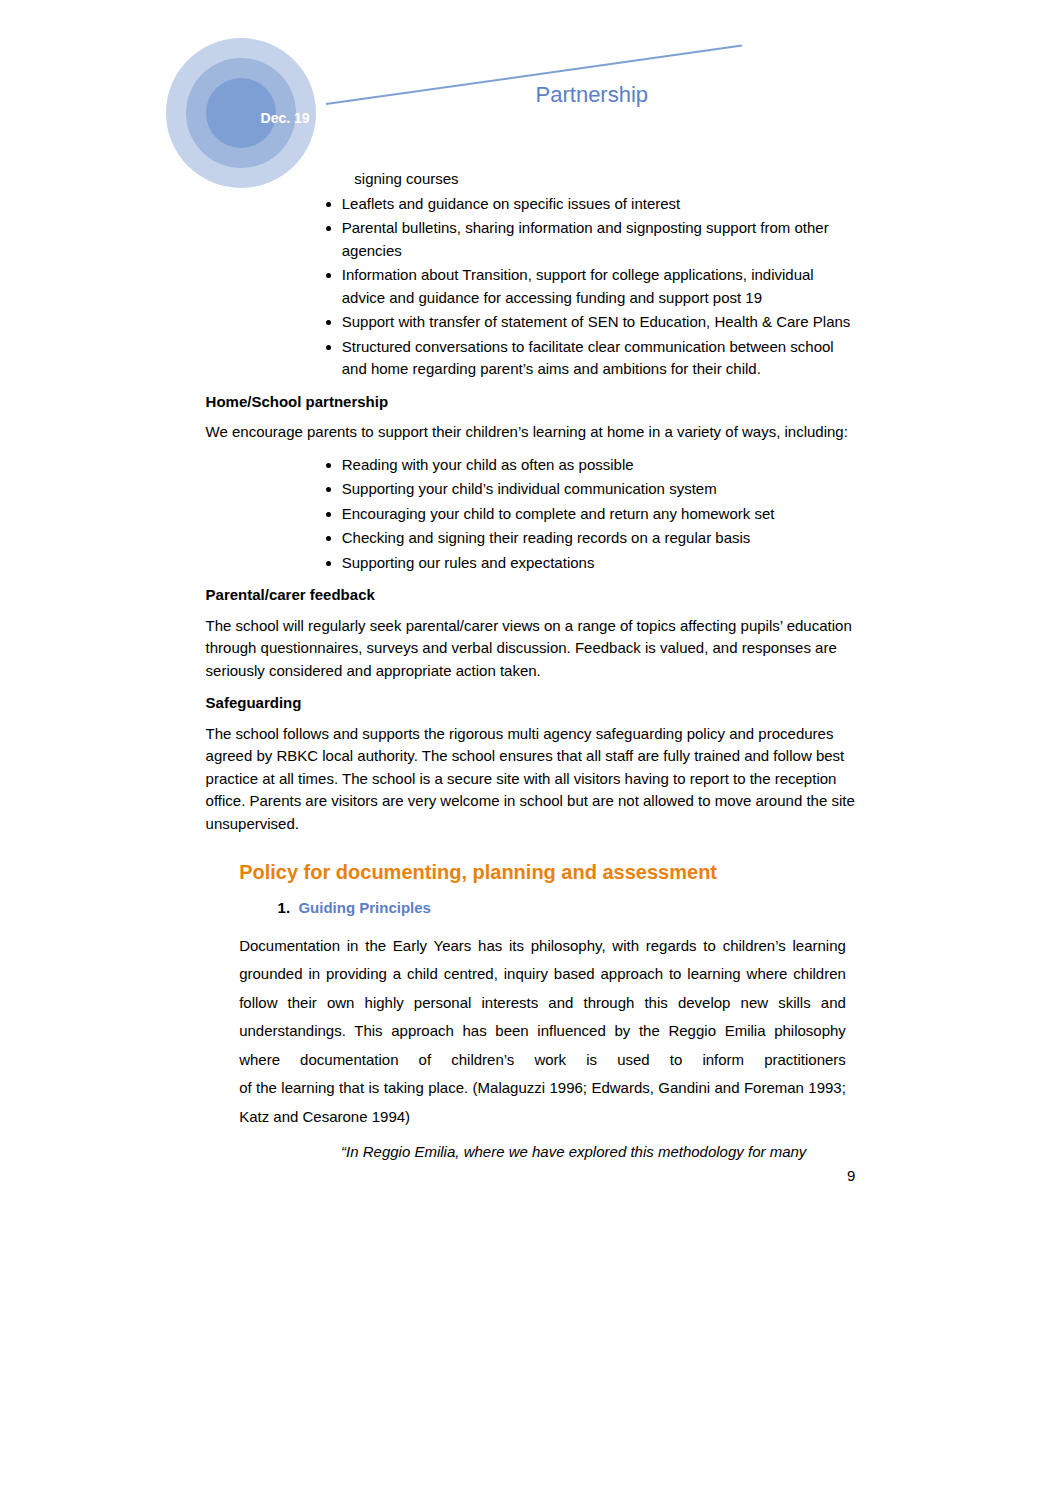Dec. 19
Partnership
signing courses
Leaflets and guidance on specific issues of interest
Parental bulletins, sharing information and signposting support from other agencies
Information about Transition, support for college applications, individual advice and guidance for accessing funding and support post 19
Support with transfer of statement of SEN to Education, Health & Care Plans
Structured conversations to facilitate clear communication between school and home regarding parent’s aims and ambitions for their child.
Home/School partnership
We encourage parents to support their children’s learning at home in a variety of ways, including:
Reading with your child as often as possible
Supporting your child’s individual communication system
Encouraging your child to complete and return any homework set
Checking and signing their reading records on a regular basis
Supporting our rules and expectations
Parental/carer feedback
The school will regularly seek parental/carer views on a range of topics affecting pupils’ education through questionnaires, surveys and verbal discussion. Feedback is valued, and responses are seriously considered and appropriate action taken.
Safeguarding
The school follows and supports the rigorous multi agency safeguarding policy and procedures agreed by RBKC local authority. The school ensures that all staff are fully trained and follow best practice at all times. The school is a secure site with all visitors having to report to the reception office. Parents are visitors are very welcome in school but are not allowed to move around the site unsupervised.
Policy for documenting, planning and assessment
1. Guiding Principles
Documentation in the Early Years has its philosophy, with regards to children’s learning grounded in providing a child centred, inquiry based approach to learning where children follow their own highly personal interests and through this develop new skills and understandings. This approach has been influenced by the Reggio Emilia philosophy where documentation of children’s work is used to inform practitioners of the learning that is taking place. (Malaguzzi 1996; Edwards, Gandini and Foreman 1993; Katz and Cesarone 1994)
“In Reggio Emilia, where we have explored this methodology for many
9